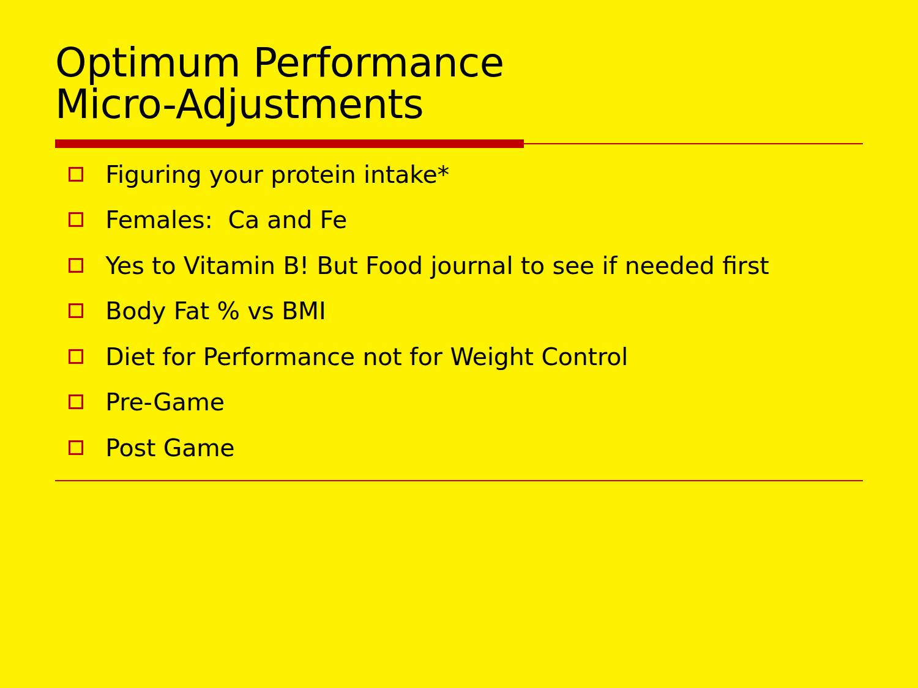Optimum Performance
Micro-Adjustments
Figuring your protein intake*
Females: Ca and Fe
Yes to Vitamin B! But Food journal to see if needed first
Body Fat % vs BMI
Diet for Performance not for Weight Control
Pre-Game
Post Game